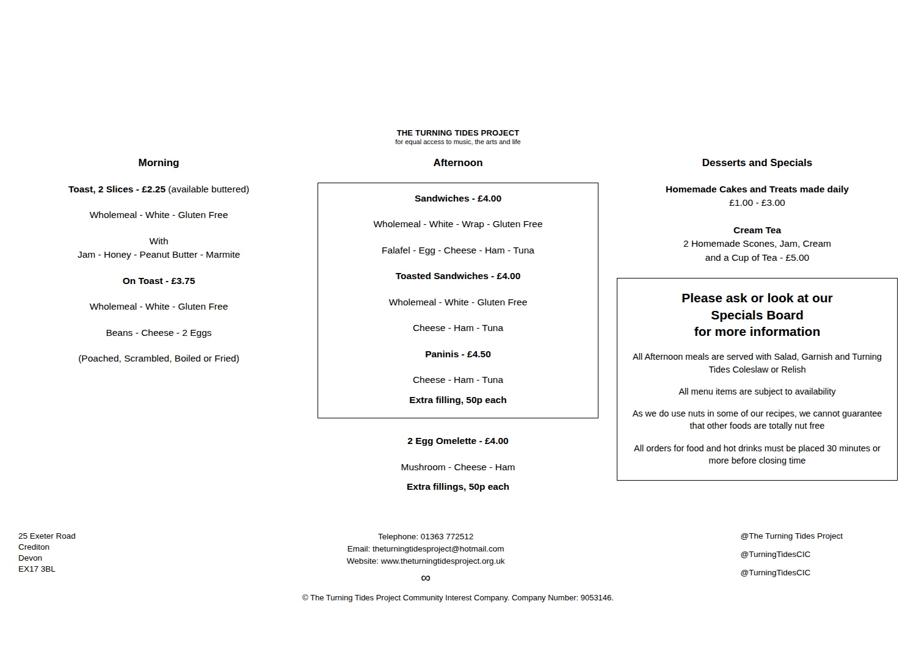THE TURNING TIDES PROJECT
for equal access to music, the arts and life
Morning
Toast, 2 Slices - £2.25 (available buttered)
Wholemeal - White - Gluten Free
With
Jam - Honey - Peanut Butter - Marmite
On Toast - £3.75
Wholemeal - White - Gluten Free
Beans - Cheese - 2 Eggs
(Poached, Scrambled, Boiled or Fried)
Afternoon
Sandwiches - £4.00
Wholemeal - White - Wrap - Gluten Free
Falafel - Egg - Cheese - Ham - Tuna
Toasted Sandwiches - £4.00
Wholemeal - White - Gluten Free
Cheese - Ham - Tuna
Paninis - £4.50
Cheese - Ham - Tuna
Extra filling, 50p each
2 Egg Omelette - £4.00
Mushroom - Cheese - Ham
Extra fillings, 50p each
Desserts and Specials
Homemade Cakes and Treats made daily
£1.00 - £3.00
Cream Tea
2 Homemade Scones, Jam, Cream
and a Cup of Tea - £5.00
Please ask or look at our
Specials Board
for more information
All Afternoon meals are served with Salad, Garnish and Turning Tides Coleslaw or Relish
All menu items are subject to availability
As we do use nuts in some of our recipes, we cannot guarantee that other foods are totally nut free
All orders for food and hot drinks must be placed 30 minutes or more before closing time
25 Exeter Road
Crediton
Devon
EX17 3BL
Telephone: 01363 772512
Email: theturningtidesproject@hotmail.com
Website: www.theturningtidesproject.org.uk
∞
@The Turning Tides Project
@TurningTidesCIC
@TurningTidesCIC
© The Turning Tides Project Community Interest Company. Company Number: 9053146.